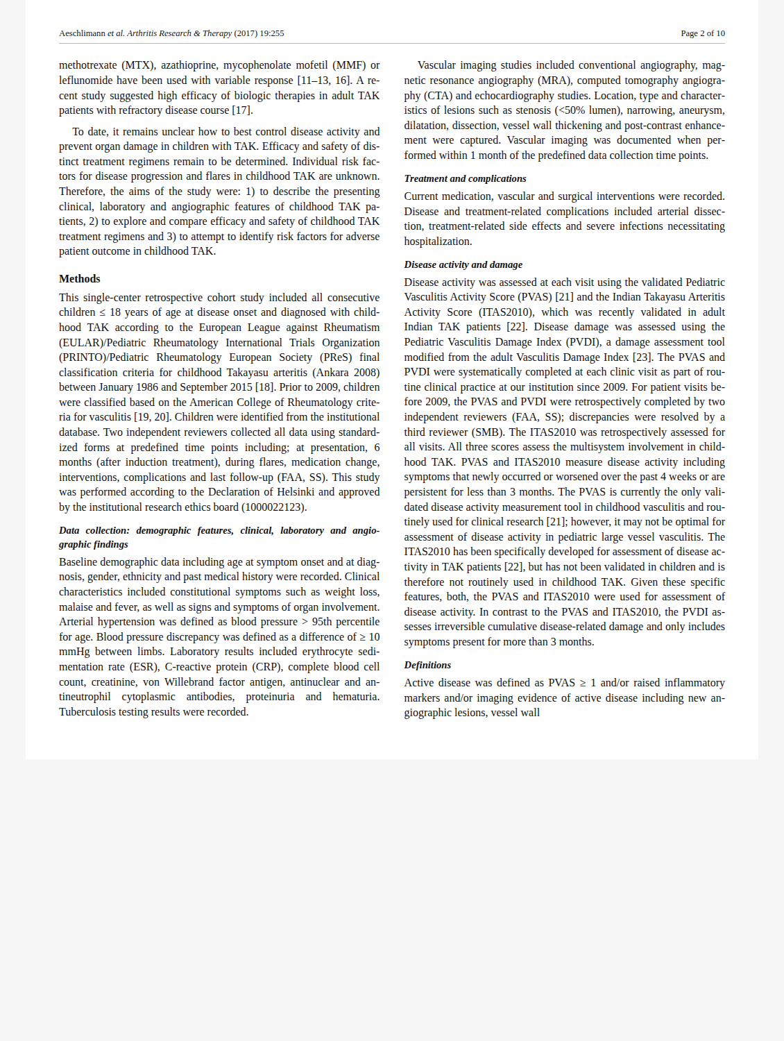Aeschlimann et al. Arthritis Research & Therapy (2017) 19:255 Page 2 of 10
methotrexate (MTX), azathioprine, mycophenolate mofetil (MMF) or leflunomide have been used with variable response [11–13, 16]. A recent study suggested high efficacy of biologic therapies in adult TAK patients with refractory disease course [17].
To date, it remains unclear how to best control disease activity and prevent organ damage in children with TAK. Efficacy and safety of distinct treatment regimens remain to be determined. Individual risk factors for disease progression and flares in childhood TAK are unknown. Therefore, the aims of the study were: 1) to describe the presenting clinical, laboratory and angiographic features of childhood TAK patients, 2) to explore and compare efficacy and safety of childhood TAK treatment regimens and 3) to attempt to identify risk factors for adverse patient outcome in childhood TAK.
Methods
This single-center retrospective cohort study included all consecutive children ≤ 18 years of age at disease onset and diagnosed with childhood TAK according to the European League against Rheumatism (EULAR)/Pediatric Rheumatology International Trials Organization (PRINTO)/Pediatric Rheumatology European Society (PReS) final classification criteria for childhood Takayasu arteritis (Ankara 2008) between January 1986 and September 2015 [18]. Prior to 2009, children were classified based on the American College of Rheumatology criteria for vasculitis [19, 20]. Children were identified from the institutional database. Two independent reviewers collected all data using standardized forms at predefined time points including; at presentation, 6 months (after induction treatment), during flares, medication change, interventions, complications and last follow-up (FAA, SS). This study was performed according to the Declaration of Helsinki and approved by the institutional research ethics board (1000022123).
Data collection: demographic features, clinical, laboratory and angiographic findings
Baseline demographic data including age at symptom onset and at diagnosis, gender, ethnicity and past medical history were recorded. Clinical characteristics included constitutional symptoms such as weight loss, malaise and fever, as well as signs and symptoms of organ involvement. Arterial hypertension was defined as blood pressure > 95th percentile for age. Blood pressure discrepancy was defined as a difference of ≥ 10 mmHg between limbs. Laboratory results included erythrocyte sedimentation rate (ESR), C-reactive protein (CRP), complete blood cell count, creatinine, von Willebrand factor antigen, antinuclear and antineutrophil cytoplasmic antibodies, proteinuria and hematuria. Tuberculosis testing results were recorded.
Vascular imaging studies included conventional angiography, magnetic resonance angiography (MRA), computed tomography angiography (CTA) and echocardiography studies. Location, type and characteristics of lesions such as stenosis (<50% lumen), narrowing, aneurysm, dilatation, dissection, vessel wall thickening and post-contrast enhancement were captured. Vascular imaging was documented when performed within 1 month of the predefined data collection time points.
Treatment and complications
Current medication, vascular and surgical interventions were recorded. Disease and treatment-related complications included arterial dissection, treatment-related side effects and severe infections necessitating hospitalization.
Disease activity and damage
Disease activity was assessed at each visit using the validated Pediatric Vasculitis Activity Score (PVAS) [21] and the Indian Takayasu Arteritis Activity Score (ITAS2010), which was recently validated in adult Indian TAK patients [22]. Disease damage was assessed using the Pediatric Vasculitis Damage Index (PVDI), a damage assessment tool modified from the adult Vasculitis Damage Index [23]. The PVAS and PVDI were systematically completed at each clinic visit as part of routine clinical practice at our institution since 2009. For patient visits before 2009, the PVAS and PVDI were retrospectively completed by two independent reviewers (FAA, SS); discrepancies were resolved by a third reviewer (SMB). The ITAS2010 was retrospectively assessed for all visits. All three scores assess the multisystem involvement in childhood TAK. PVAS and ITAS2010 measure disease activity including symptoms that newly occurred or worsened over the past 4 weeks or are persistent for less than 3 months. The PVAS is currently the only validated disease activity measurement tool in childhood vasculitis and routinely used for clinical research [21]; however, it may not be optimal for assessment of disease activity in pediatric large vessel vasculitis. The ITAS2010 has been specifically developed for assessment of disease activity in TAK patients [22], but has not been validated in children and is therefore not routinely used in childhood TAK. Given these specific features, both, the PVAS and ITAS2010 were used for assessment of disease activity. In contrast to the PVAS and ITAS2010, the PVDI assesses irreversible cumulative disease-related damage and only includes symptoms present for more than 3 months.
Definitions
Active disease was defined as PVAS ≥ 1 and/or raised inflammatory markers and/or imaging evidence of active disease including new angiographic lesions, vessel wall